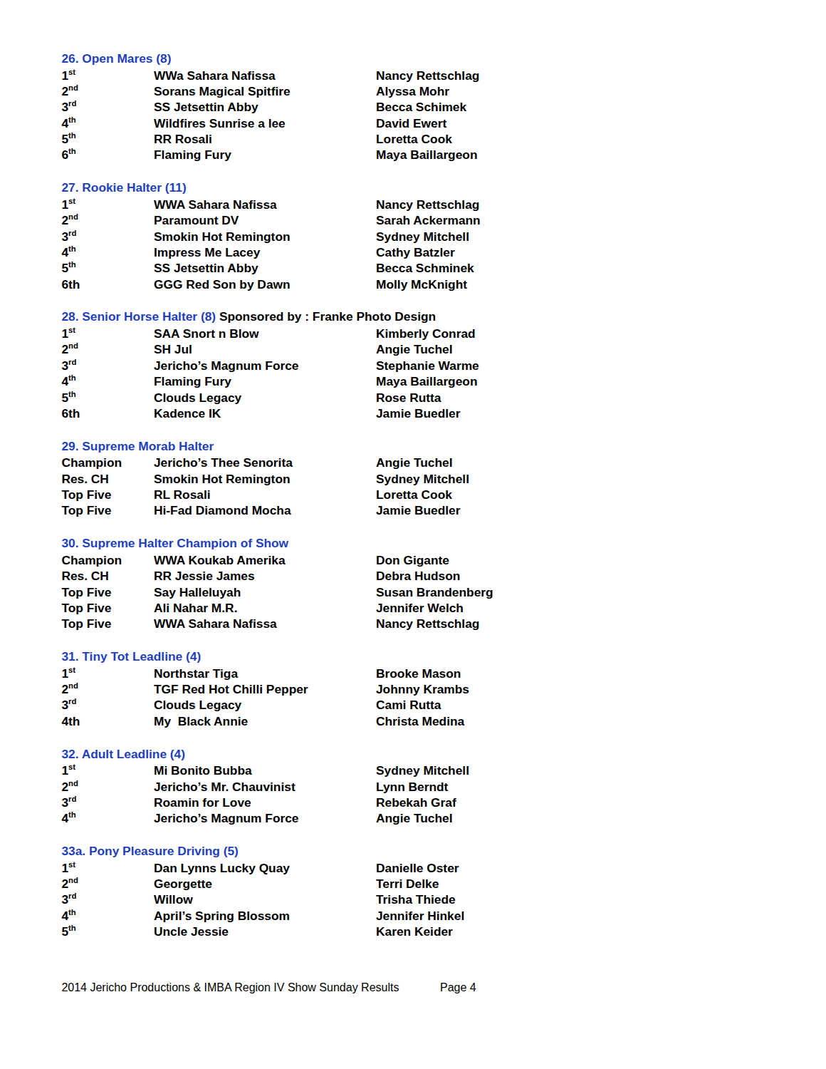26. Open Mares (8)
| 1 st | WWa Sahara Nafissa | Nancy Rettschlag |
| 2 nd | Sorans Magical Spitfire | Alyssa Mohr |
| 3 rd | SS Jetsettin Abby | Becca Schimek |
| 4 th | Wildfires Sunrise a lee | David Ewert |
| 5 th | RR Rosali | Loretta Cook |
| 6 th | Flaming Fury | Maya Baillargeon |
27. Rookie Halter (11)
| 1 st | WWA Sahara Nafissa | Nancy Rettschlag |
| 2 nd | Paramount DV | Sarah Ackermann |
| 3 rd | Smokin Hot Remington | Sydney Mitchell |
| 4 th | Impress Me Lacey | Cathy Batzler |
| 5 th | SS Jetsettin Abby | Becca Schminek |
| 6th | GGG Red Son by Dawn | Molly McKnight |
28. Senior Horse Halter (8) Sponsored by : Franke Photo Design
| 1 st | SAA Snort n Blow | Kimberly Conrad |
| 2 nd | SH Jul | Angie Tuchel |
| 3 rd | Jericho’s Magnum Force | Stephanie Warme |
| 4 th | Flaming Fury | Maya Baillargeon |
| 5 th | Clouds Legacy | Rose Rutta |
| 6th | Kadence IK | Jamie Buedler |
29. Supreme Morab Halter
| Champion | Jericho’s Thee Senorita | Angie Tuchel |
| Res. CH | Smokin Hot Remington | Sydney Mitchell |
| Top Five | RL Rosali | Loretta Cook |
| Top Five | Hi-Fad Diamond Mocha | Jamie Buedler |
30. Supreme Halter Champion of Show
| Champion | WWA Koukab Amerika | Don Gigante |
| Res. CH | RR Jessie James | Debra Hudson |
| Top Five | Say Halleluyah | Susan Brandenberg |
| Top Five | Ali Nahar M.R. | Jennifer Welch |
| Top Five | WWA Sahara Nafissa | Nancy Rettschlag |
31. Tiny Tot Leadline (4)
| 1 st | Northstar Tiga | Brooke Mason |
| 2 nd | TGF Red Hot Chilli Pepper | Johnny Krambs |
| 3 rd | Clouds Legacy | Cami Rutta |
| 4th | My Black Annie | Christa Medina |
32. Adult Leadline (4)
| 1 st | Mi Bonito Bubba | Sydney Mitchell |
| 2 nd | Jericho’s Mr. Chauvinist | Lynn Berndt |
| 3 rd | Roamin for Love | Rebekah Graf |
| 4 th | Jericho’s Magnum Force | Angie Tuchel |
33a. Pony Pleasure Driving (5)
| 1 st | Dan Lynns Lucky Quay | Danielle Oster |
| 2 nd | Georgette | Terri Delke |
| 3 rd | Willow | Trisha Thiede |
| 4 th | April’s Spring Blossom | Jennifer Hinkel |
| 5 th | Uncle Jessie | Karen Keider |
2014 Jericho Productions & IMBA Region IV Show Sunday ResultsPage 4